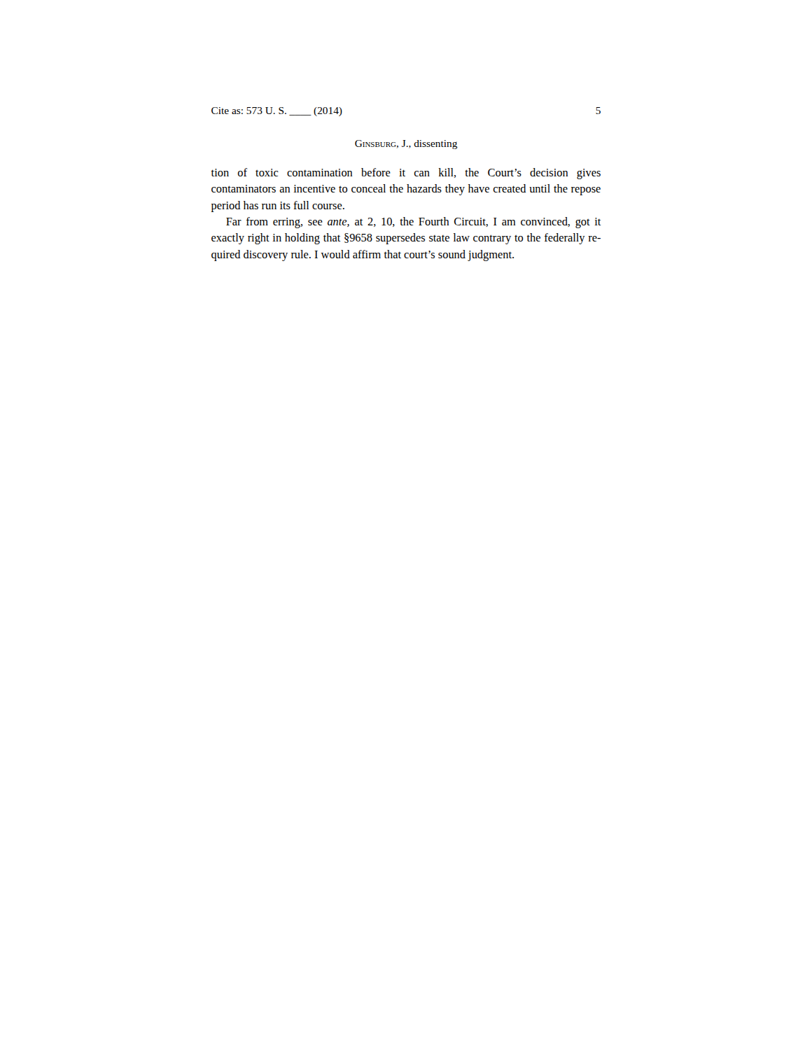Cite as: 573 U. S. ____ (2014) 5
Ginsburg, J., dissenting
tion of toxic contamination before it can kill, the Court’s decision gives contaminators an incentive to conceal the hazards they have created until the repose period has run its full course.
Far from erring, see ante, at 2, 10, the Fourth Circuit, I am convinced, got it exactly right in holding that §9658 supersedes state law contrary to the federally re­quired discovery rule. I would affirm that court’s sound judgment.